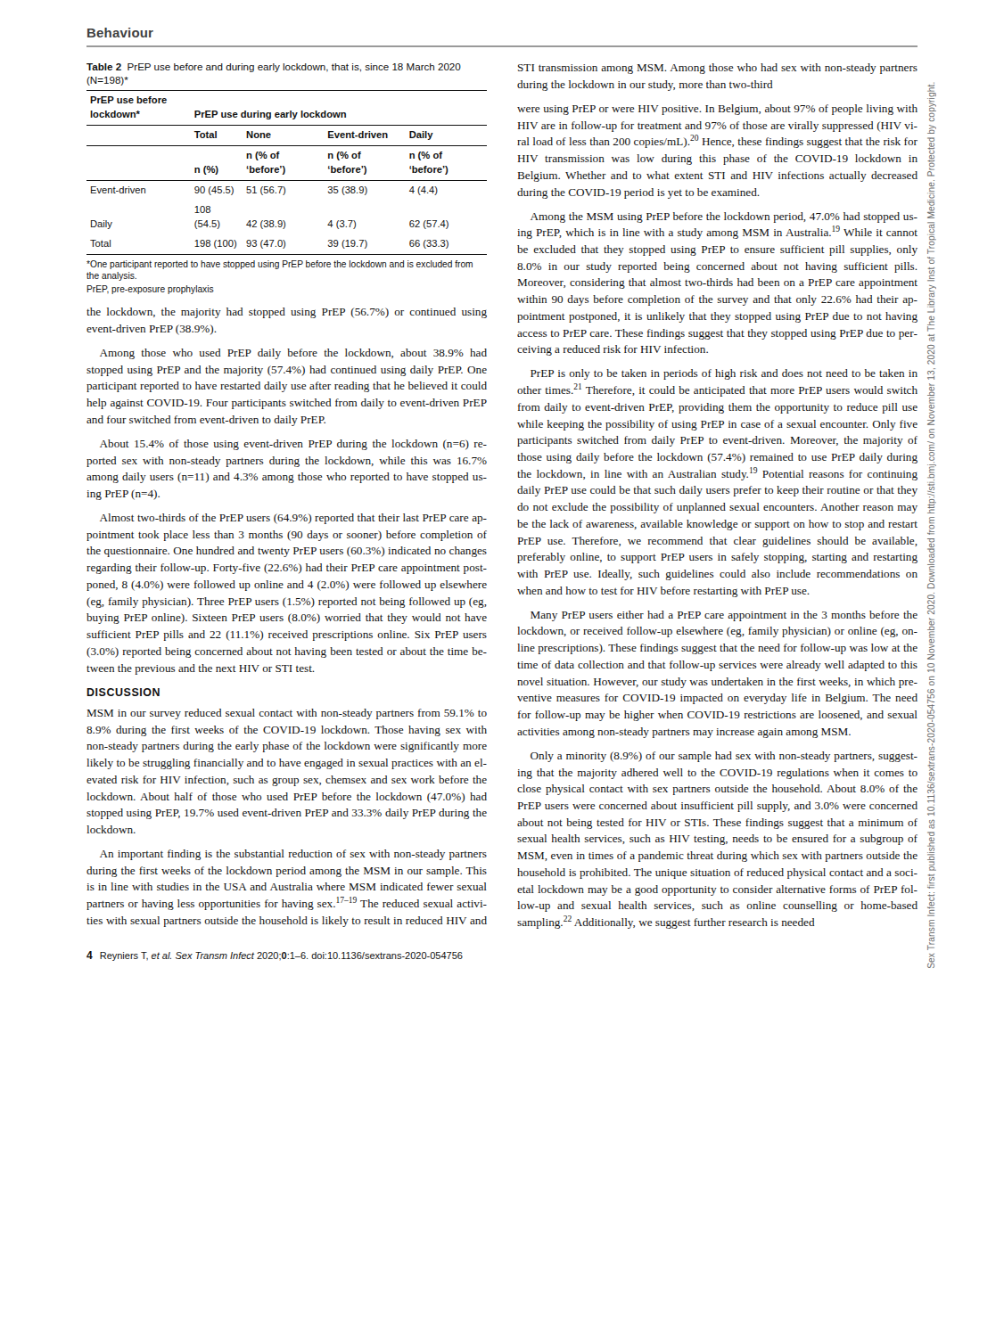Sex Transm Infect: first published as 10.1136/sextrans-2020-054756 on 10 November 2020. Downloaded from http://sti.bmj.com/ on November 13, 2020 at The Library Inst of Tropical Medicine. Protected by copyright.
Behaviour
Table 2 PrEP use before and during early lockdown, that is, since 18 March 2020 (N=198)*
| PrEP use before lockdown* | PrEP use during early lockdown |
| --- | --- |
| | Total | None | Event-driven | Daily |
| | n (%) | n (% of ‘before’) | n (% of ‘before’) | n (% of ‘before’) |
| Event-driven | 90 (45.5) | 51 (56.7) | 35 (38.9) | 4 (4.4) |
| Daily | 108 (54.5) | 42 (38.9) | 4 (3.7) | 62 (57.4) |
| Total | 198 (100) | 93 (47.0) | 39 (19.7) | 66 (33.3) |
*One participant reported to have stopped using PrEP before the lockdown and is excluded from the analysis.
PrEP, pre-exposure prophylaxis
the lockdown, the majority had stopped using PrEP (56.7%) or continued using event-driven PrEP (38.9%).
Among those who used PrEP daily before the lockdown, about 38.9% had stopped using PrEP and the majority (57.4%) had continued using daily PrEP. One participant reported to have restarted daily use after reading that he believed it could help against COVID-19. Four participants switched from daily to event-driven PrEP and four switched from event-driven to daily PrEP.
About 15.4% of those using event-driven PrEP during the lockdown (n=6) reported sex with non-steady partners during the lockdown, while this was 16.7% among daily users (n=11) and 4.3% among those who reported to have stopped using PrEP (n=4).
Almost two-thirds of the PrEP users (64.9%) reported that their last PrEP care appointment took place less than 3 months (90 days or sooner) before completion of the questionnaire. One hundred and twenty PrEP users (60.3%) indicated no changes regarding their follow-up. Forty-five (22.6%) had their PrEP care appointment postponed, 8 (4.0%) were followed up online and 4 (2.0%) were followed up elsewhere (eg, family physician). Three PrEP users (1.5%) reported not being followed up (eg, buying PrEP online). Sixteen PrEP users (8.0%) worried that they would not have sufficient PrEP pills and 22 (11.1%) received prescriptions online. Six PrEP users (3.0%) reported being concerned about not having been tested or about the time between the previous and the next HIV or STI test.
Discussion
MSM in our survey reduced sexual contact with non-steady partners from 59.1% to 8.9% during the first weeks of the COVID-19 lockdown. Those having sex with non-steady partners during the early phase of the lockdown were significantly more likely to be struggling financially and to have engaged in sexual practices with an elevated risk for HIV infection, such as group sex, chemsex and sex work before the lockdown. About half of those who used PrEP before the lockdown (47.0%) had stopped using PrEP, 19.7% used event-driven PrEP and 33.3% daily PrEP during the lockdown.
An important finding is the substantial reduction of sex with non-steady partners during the first weeks of the lockdown period among the MSM in our sample. This is in line with studies in the USA and Australia where MSM indicated fewer sexual partners or having less opportunities for having sex.17–19 The reduced sexual activities with sexual partners outside the household is likely to result in reduced HIV and STI transmission among MSM. Among those who had sex with non-steady partners during the lockdown in our study, more than two-third
were using PrEP or were HIV positive. In Belgium, about 97% of people living with HIV are in follow-up for treatment and 97% of those are virally suppressed (HIV viral load of less than 200 copies/mL).20 Hence, these findings suggest that the risk for HIV transmission was low during this phase of the COVID-19 lockdown in Belgium. Whether and to what extent STI and HIV infections actually decreased during the COVID-19 period is yet to be examined.
Among the MSM using PrEP before the lockdown period, 47.0% had stopped using PrEP, which is in line with a study among MSM in Australia.19 While it cannot be excluded that they stopped using PrEP to ensure sufficient pill supplies, only 8.0% in our study reported being concerned about not having sufficient pills. Moreover, considering that almost two-thirds had been on a PrEP care appointment within 90 days before completion of the survey and that only 22.6% had their appointment postponed, it is unlikely that they stopped using PrEP due to not having access to PrEP care. These findings suggest that they stopped using PrEP due to perceiving a reduced risk for HIV infection.
PrEP is only to be taken in periods of high risk and does not need to be taken in other times.21 Therefore, it could be anticipated that more PrEP users would switch from daily to event-driven PrEP, providing them the opportunity to reduce pill use while keeping the possibility of using PrEP in case of a sexual encounter. Only five participants switched from daily PrEP to event-driven. Moreover, the majority of those using daily before the lockdown (57.4%) remained to use PrEP daily during the lockdown, in line with an Australian study.19 Potential reasons for continuing daily PrEP use could be that such daily users prefer to keep their routine or that they do not exclude the possibility of unplanned sexual encounters. Another reason may be the lack of awareness, available knowledge or support on how to stop and restart PrEP use. Therefore, we recommend that clear guidelines should be available, preferably online, to support PrEP users in safely stopping, starting and restarting with PrEP use. Ideally, such guidelines could also include recommendations on when and how to test for HIV before restarting with PrEP use.
Many PrEP users either had a PrEP care appointment in the 3 months before the lockdown, or received follow-up elsewhere (eg, family physician) or online (eg, online prescriptions). These findings suggest that the need for follow-up was low at the time of data collection and that follow-up services were already well adapted to this novel situation. However, our study was undertaken in the first weeks, in which preventive measures for COVID-19 impacted on everyday life in Belgium. The need for follow-up may be higher when COVID-19 restrictions are loosened, and sexual activities among non-steady partners may increase again among MSM.
Only a minority (8.9%) of our sample had sex with non-steady partners, suggesting that the majority adhered well to the COVID-19 regulations when it comes to close physical contact with sex partners outside the household. About 8.0% of the PrEP users were concerned about insufficient pill supply, and 3.0% were concerned about not being tested for HIV or STIs. These findings suggest that a minimum of sexual health services, such as HIV testing, needs to be ensured for a subgroup of MSM, even in times of a pandemic threat during which sex with partners outside the household is prohibited. The unique situation of reduced physical contact and a societal lockdown may be a good opportunity to consider alternative forms of PrEP follow-up and sexual health services, such as online counselling or home-based sampling.22 Additionally, we suggest further research is needed
4 Reyniers T, et al. Sex Transm Infect 2020;0:1–6. doi:10.1136/sextrans-2020-054756